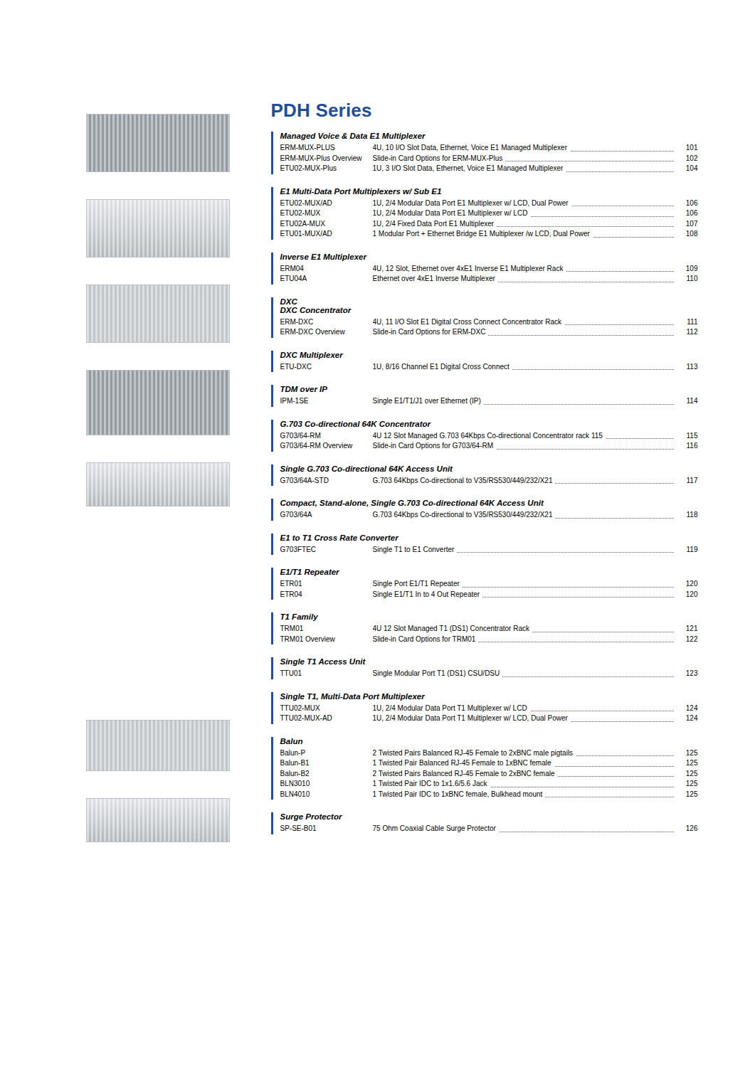PDH Series
Managed Voice & Data E1 Multiplexer
| ERM-MUX-PLUS | 4U, 10 I/O Slot Data, Ethernet, Voice E1 Managed Multiplexer | 101 |
| ERM-MUX-Plus Overview | Slide-in Card Options for ERM-MUX-Plus | 102 |
| ETU02-MUX-Plus | 1U, 3 I/O Slot Data, Ethernet, Voice E1 Managed Multiplexer | 104 |
E1 Multi-Data Port Multiplexers w/ Sub E1
| ETU02-MUX/AD | 1U, 2/4 Modular Data Port E1 Multiplexer w/ LCD, Dual Power | 106 |
| ETU02-MUX | 1U, 2/4 Modular Data Port E1 Multiplexer w/ LCD | 106 |
| ETU02A-MUX | 1U, 2/4 Fixed Data Port E1 Multiplexer | 107 |
| ETU01-MUX/AD | 1 Modular Port + Ethernet Bridge E1 Multiplexer /w LCD, Dual Power | 108 |
Inverse E1 Multiplexer
| ERM04 | 4U, 12 Slot, Ethernet over 4xE1 Inverse E1 Multiplexer Rack | 109 |
| ETU04A | Ethernet over 4xE1 Inverse Multiplexer | 110 |
DXC
DXC Concentrator
| ERM-DXC | 4U, 11 I/O Slot E1 Digital Cross Connect Concentrator Rack | 111 |
| ERM-DXC Overview | Slide-in Card Options for ERM-DXC | 112 |
DXC Multiplexer
| ETU-DXC | 1U, 8/16 Channel E1 Digital Cross Connect | 113 |
TDM over IP
| IPM-1SE | Single E1/T1/J1 over Ethernet (IP) | 114 |
G.703 Co-directional 64K Concentrator
| G703/64-RM | 4U 12 Slot Managed G.703 64Kbps Co-directional Concentrator rack 115 | 115 |
| G703/64-RM Overview | Slide-in Card Options for G703/64-RM | 116 |
Single G.703 Co-directional 64K Access Unit
| G703/64A-STD | G.703 64Kbps Co-directional to V35/RS530/449/232/X21 | 117 |
Compact, Stand-alone, Single G.703 Co-directional 64K Access Unit
| G703/64A | G.703 64Kbps Co-directional to V35/RS530/449/232/X21 | 118 |
E1 to T1 Cross Rate Converter
| G703FTEC | Single T1 to E1 Converter | 119 |
E1/T1 Repeater
| ETR01 | Single Port E1/T1 Repeater | 120 |
| ETR04 | Single E1/T1 In to 4 Out Repeater | 120 |
T1 Family
| TRM01 | 4U 12 Slot Managed T1 (DS1) Concentrator Rack | 121 |
| TRM01 Overview | Slide-in Card Options for TRM01 | 122 |
Single T1 Access Unit
| TTU01 | Single Modular Port T1 (DS1) CSU/DSU | 123 |
Single T1, Multi-Data Port Multiplexer
| TTU02-MUX | 1U, 2/4 Modular Data Port T1 Multiplexer w/ LCD | 124 |
| TTU02-MUX-AD | 1U, 2/4 Modular Data Port T1 Multiplexer w/ LCD, Dual Power | 124 |
Balun
| Balun-P | 2 Twisted Pairs Balanced RJ-45 Female to 2xBNC male pigtails | 125 |
| Balun-B1 | 1 Twisted Pair Balanced RJ-45 Female to 1xBNC female | 125 |
| Balun-B2 | 2 Twisted Pairs Balanced RJ-45 Female to 2xBNC female | 125 |
| BLN3010 | 1 Twisted Pair IDC to 1x1.6/5.6 Jack | 125 |
| BLN4010 | 1 Twisted Pair IDC to 1xBNC female, Bulkhead mount | 125 |
Surge Protector
| SP-SE-B01 | 75 Ohm Coaxial Cable Surge Protector | 126 |